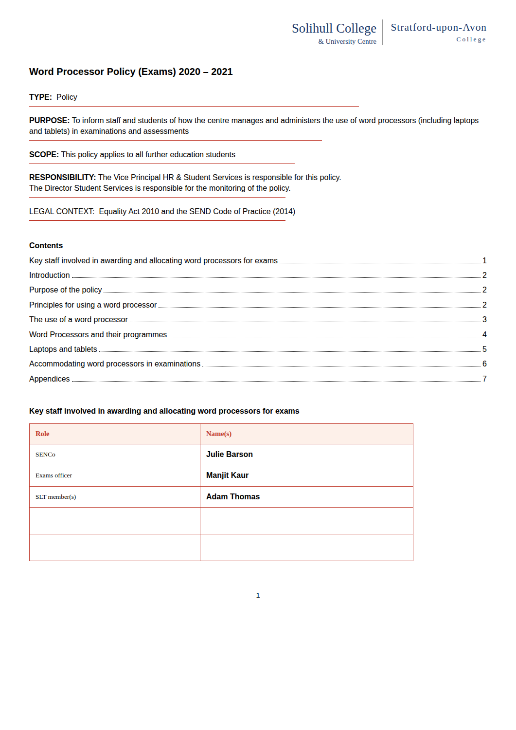Solihull College& University Centre Stratford-upon-AvonCollege
Word Processor Policy (Exams) 2020 – 2021
TYPE: Policy
PURPOSE: To inform staff and students of how the centre manages and administers the use of word processors (including laptops and tablets) in examinations and assessments
SCOPE: This policy applies to all further education students
RESPONSIBILITY: The Vice Principal HR & Student Services is responsible for this policy.
The Director Student Services is responsible for the monitoring of the policy.
LEGAL CONTEXT: Equality Act 2010 and the SEND Code of Practice (2014)
Contents
Key staff involved in awarding and allocating word processors for exams 1
Introduction 2
Purpose of the policy 2
Principles for using a word processor 2
The use of a word processor 3
Word Processors and their programmes 4
Laptops and tablets 5
Accommodating word processors in examinations 6
Appendices 7
Key staff involved in awarding and allocating word processors for exams
| Role | Name(s) |
| --- | --- |
| SENCo | Julie Barson |
| Exams officer | Manjit Kaur |
| SLT member(s) | Adam Thomas |
1